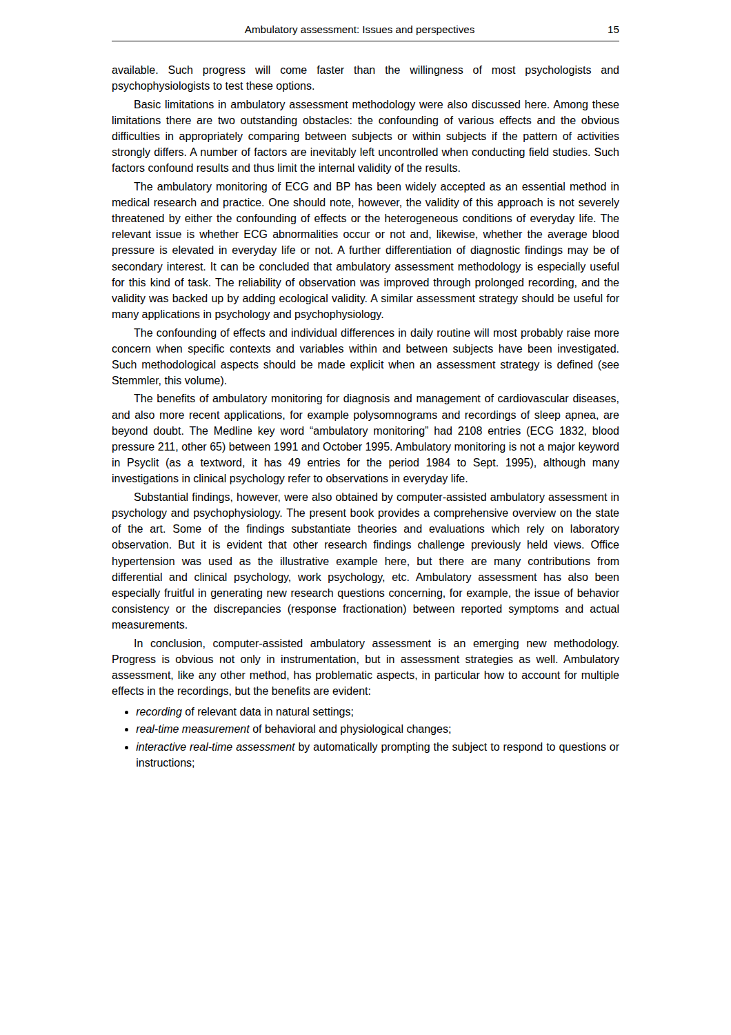Ambulatory assessment: Issues and perspectives 15
available. Such progress will come faster than the willingness of most psychologists and psychophysiologists to test these options.
Basic limitations in ambulatory assessment methodology were also discussed here. Among these limitations there are two outstanding obstacles: the confounding of various effects and the obvious difficulties in appropriately comparing between subjects or within subjects if the pattern of activities strongly differs. A number of factors are inevitably left uncontrolled when conducting field studies. Such factors confound results and thus limit the internal validity of the results.
The ambulatory monitoring of ECG and BP has been widely accepted as an essential method in medical research and practice. One should note, however, the validity of this approach is not severely threatened by either the confounding of effects or the heterogeneous conditions of everyday life. The relevant issue is whether ECG abnormalities occur or not and, likewise, whether the average blood pressure is elevated in everyday life or not. A further differentiation of diagnostic findings may be of secondary interest. It can be concluded that ambulatory assessment methodology is especially useful for this kind of task. The reliability of observation was improved through prolonged recording, and the validity was backed up by adding ecological validity. A similar assessment strategy should be useful for many applications in psychology and psychophysiology.
The confounding of effects and individual differences in daily routine will most probably raise more concern when specific contexts and variables within and between subjects have been investigated. Such methodological aspects should be made explicit when an assessment strategy is defined (see Stemmler, this volume).
The benefits of ambulatory monitoring for diagnosis and management of cardiovascular diseases, and also more recent applications, for example polysomnograms and recordings of sleep apnea, are beyond doubt. The Medline key word “ambulatory monitoring” had 2108 entries (ECG 1832, blood pressure 211, other 65) between 1991 and October 1995. Ambulatory monitoring is not a major keyword in Psyclit (as a textword, it has 49 entries for the period 1984 to Sept. 1995), although many investigations in clinical psychology refer to observations in everyday life.
Substantial findings, however, were also obtained by computer-assisted ambulatory assessment in psychology and psychophysiology. The present book provides a comprehensive overview on the state of the art. Some of the findings substantiate theories and evaluations which rely on laboratory observation. But it is evident that other research findings challenge previously held views. Office hypertension was used as the illustrative example here, but there are many contributions from differential and clinical psychology, work psychology, etc. Ambulatory assessment has also been especially fruitful in generating new research questions concerning, for example, the issue of behavior consistency or the discrepancies (response fractionation) between reported symptoms and actual measurements.
In conclusion, computer-assisted ambulatory assessment is an emerging new methodology. Progress is obvious not only in instrumentation, but in assessment strategies as well. Ambulatory assessment, like any other method, has problematic aspects, in particular how to account for multiple effects in the recordings, but the benefits are evident:
recording of relevant data in natural settings;
real-time measurement of behavioral and physiological changes;
interactive real-time assessment by automatically prompting the subject to respond to questions or instructions;